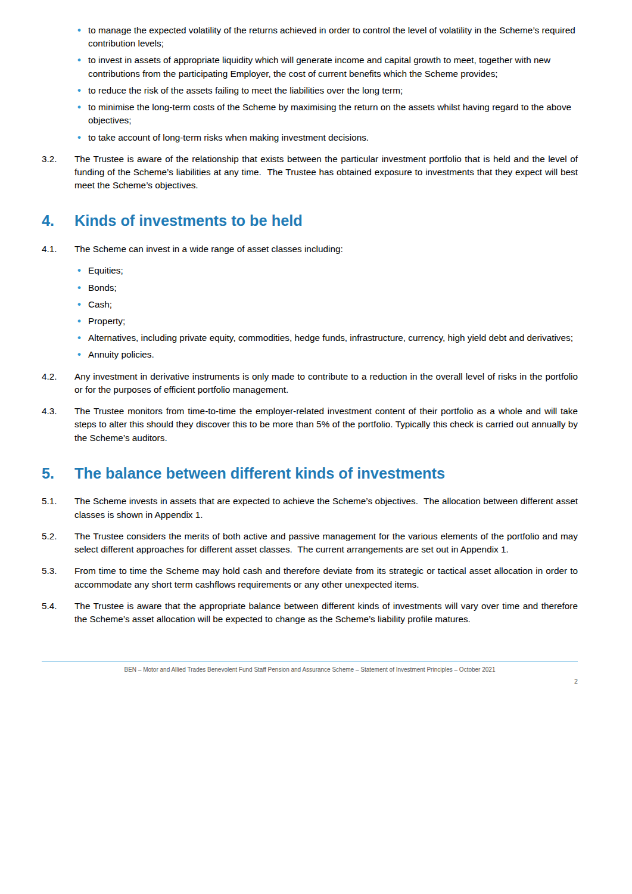to manage the expected volatility of the returns achieved in order to control the level of volatility in the Scheme’s required contribution levels;
to invest in assets of appropriate liquidity which will generate income and capital growth to meet, together with new contributions from the participating Employer, the cost of current benefits which the Scheme provides;
to reduce the risk of the assets failing to meet the liabilities over the long term;
to minimise the long-term costs of the Scheme by maximising the return on the assets whilst having regard to the above objectives;
to take account of long-term risks when making investment decisions.
3.2.
The Trustee is aware of the relationship that exists between the particular investment portfolio that is held and the level of funding of the Scheme’s liabilities at any time. The Trustee has obtained exposure to investments that they expect will best meet the Scheme’s objectives.
4. Kinds of investments to be held
4.1.
The Scheme can invest in a wide range of asset classes including:
Equities;
Bonds;
Cash;
Property;
Alternatives, including private equity, commodities, hedge funds, infrastructure, currency, high yield debt and derivatives;
Annuity policies.
4.2.
Any investment in derivative instruments is only made to contribute to a reduction in the overall level of risks in the portfolio or for the purposes of efficient portfolio management.
4.3.
The Trustee monitors from time-to-time the employer-related investment content of their portfolio as a whole and will take steps to alter this should they discover this to be more than 5% of the portfolio. Typically this check is carried out annually by the Scheme’s auditors.
5. The balance between different kinds of investments
5.1.
The Scheme invests in assets that are expected to achieve the Scheme’s objectives. The allocation between different asset classes is shown in Appendix 1.
5.2.
The Trustee considers the merits of both active and passive management for the various elements of the portfolio and may select different approaches for different asset classes. The current arrangements are set out in Appendix 1.
5.3.
From time to time the Scheme may hold cash and therefore deviate from its strategic or tactical asset allocation in order to accommodate any short term cashflows requirements or any other unexpected items.
5.4.
The Trustee is aware that the appropriate balance between different kinds of investments will vary over time and therefore the Scheme’s asset allocation will be expected to change as the Scheme’s liability profile matures.
BEN – Motor and Allied Trades Benevolent Fund Staff Pension and Assurance Scheme – Statement of Investment Principles – October 2021
2